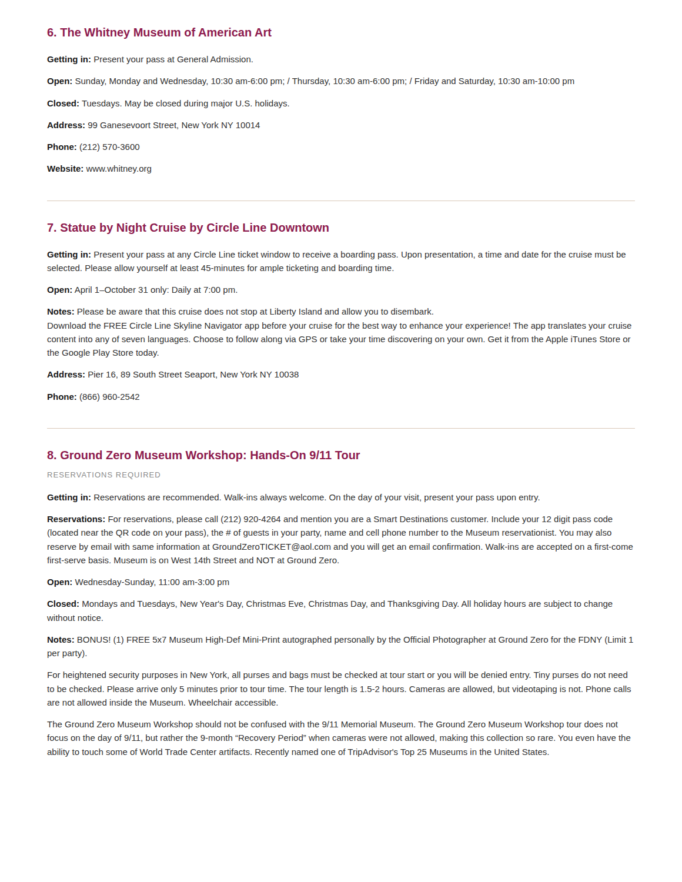6. The Whitney Museum of American Art
Getting in: Present your pass at General Admission.
Open: Sunday, Monday and Wednesday, 10:30 am-6:00 pm; / Thursday, 10:30 am-6:00 pm; / Friday and Saturday, 10:30 am-10:00 pm
Closed: Tuesdays. May be closed during major U.S. holidays.
Address: 99 Ganesevoort Street, New York NY 10014
Phone: (212) 570-3600
Website: www.whitney.org
7. Statue by Night Cruise by Circle Line Downtown
Getting in: Present your pass at any Circle Line ticket window to receive a boarding pass. Upon presentation, a time and date for the cruise must be selected. Please allow yourself at least 45-minutes for ample ticketing and boarding time.
Open: April 1–October 31 only: Daily at 7:00 pm.
Notes: Please be aware that this cruise does not stop at Liberty Island and allow you to disembark.
Download the FREE Circle Line Skyline Navigator app before your cruise for the best way to enhance your experience! The app translates your cruise content into any of seven languages. Choose to follow along via GPS or take your time discovering on your own. Get it from the Apple iTunes Store or the Google Play Store today.
Address: Pier 16, 89 South Street Seaport, New York NY 10038
Phone: (866) 960-2542
8. Ground Zero Museum Workshop: Hands-On 9/11 Tour
RESERVATIONS REQUIRED
Getting in: Reservations are recommended. Walk-ins always welcome. On the day of your visit, present your pass upon entry.
Reservations: For reservations, please call (212) 920-4264 and mention you are a Smart Destinations customer. Include your 12 digit pass code (located near the QR code on your pass), the # of guests in your party, name and cell phone number to the Museum reservationist. You may also reserve by email with same information at GroundZeroTICKET@aol.com and you will get an email confirmation. Walk-ins are accepted on a first-come first-serve basis. Museum is on West 14th Street and NOT at Ground Zero.
Open: Wednesday-Sunday, 11:00 am-3:00 pm
Closed: Mondays and Tuesdays, New Year's Day, Christmas Eve, Christmas Day, and Thanksgiving Day. All holiday hours are subject to change without notice.
Notes: BONUS! (1) FREE 5x7 Museum High-Def Mini-Print autographed personally by the Official Photographer at Ground Zero for the FDNY (Limit 1 per party).
For heightened security purposes in New York, all purses and bags must be checked at tour start or you will be denied entry. Tiny purses do not need to be checked. Please arrive only 5 minutes prior to tour time. The tour length is 1.5-2 hours. Cameras are allowed, but videotaping is not. Phone calls are not allowed inside the Museum. Wheelchair accessible.
The Ground Zero Museum Workshop should not be confused with the 9/11 Memorial Museum. The Ground Zero Museum Workshop tour does not focus on the day of 9/11, but rather the 9-month “Recovery Period” when cameras were not allowed, making this collection so rare. You even have the ability to touch some of World Trade Center artifacts. Recently named one of TripAdvisor's Top 25 Museums in the United States.